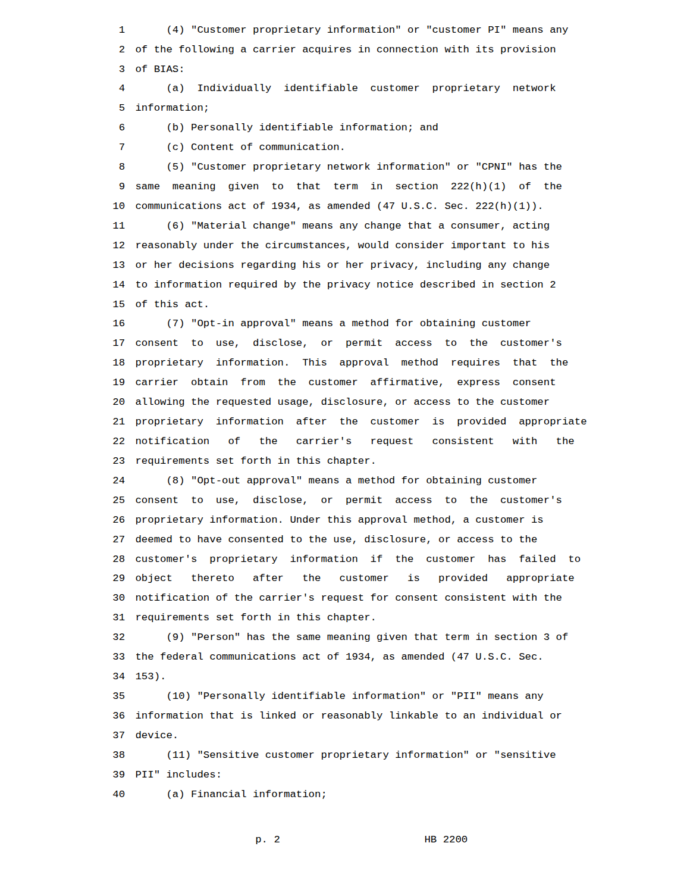(4) "Customer proprietary information" or "customer PI" means any
of the following a carrier acquires in connection with its provision
of BIAS:
(a) Individually identifiable customer proprietary network
information;
(b) Personally identifiable information; and
(c) Content of communication.
(5) "Customer proprietary network information" or "CPNI" has the
same meaning given to that term in section 222(h)(1) of the
communications act of 1934, as amended (47 U.S.C. Sec. 222(h)(1)).
(6) "Material change" means any change that a consumer, acting
reasonably under the circumstances, would consider important to his
or her decisions regarding his or her privacy, including any change
to information required by the privacy notice described in section 2
of this act.
(7) "Opt-in approval" means a method for obtaining customer
consent to use, disclose, or permit access to the customer's
proprietary information. This approval method requires that the
carrier obtain from the customer affirmative, express consent
allowing the requested usage, disclosure, or access to the customer
proprietary information after the customer is provided appropriate
notification of the carrier's request consistent with the
requirements set forth in this chapter.
(8) "Opt-out approval" means a method for obtaining customer
consent to use, disclose, or permit access to the customer's
proprietary information. Under this approval method, a customer is
deemed to have consented to the use, disclosure, or access to the
customer's proprietary information if the customer has failed to
object thereto after the customer is provided appropriate
notification of the carrier's request for consent consistent with the
requirements set forth in this chapter.
(9) "Person" has the same meaning given that term in section 3 of
the federal communications act of 1934, as amended (47 U.S.C. Sec.
153).
(10) "Personally identifiable information" or "PII" means any
information that is linked or reasonably linkable to an individual or
device.
(11) "Sensitive customer proprietary information" or "sensitive
PII" includes:
(a) Financial information;
p. 2 HB 2200